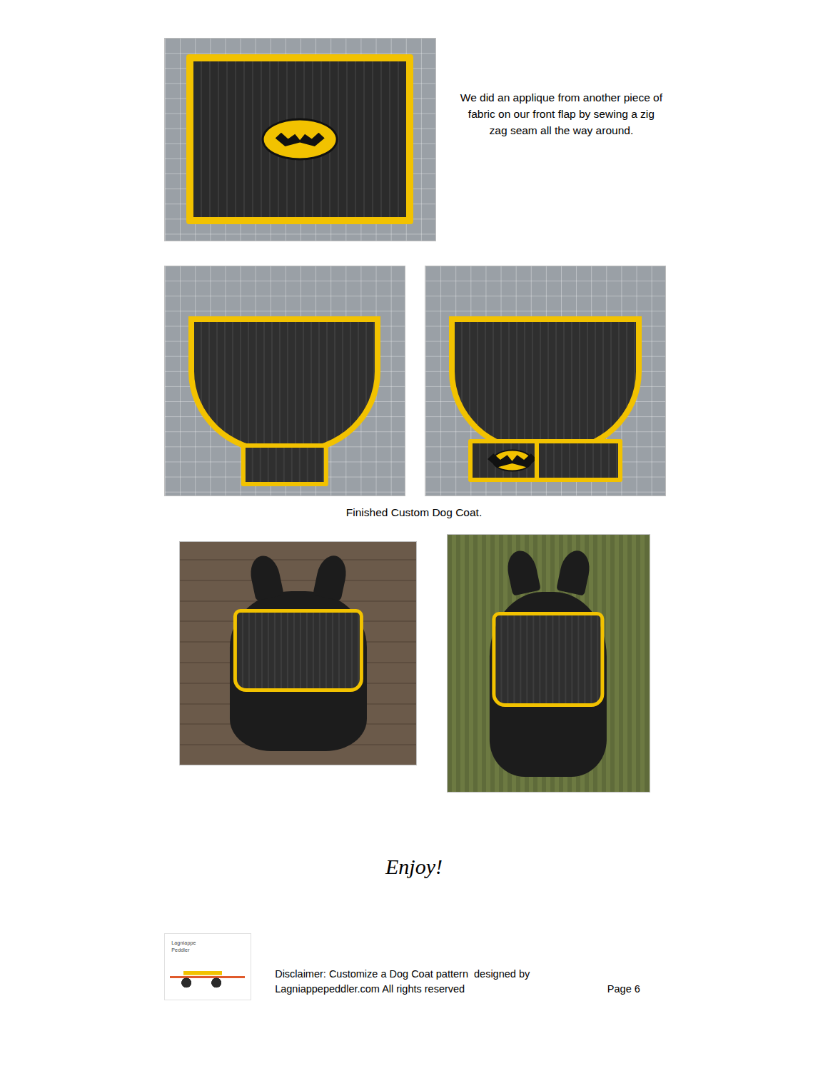We did an applique from another piece of fabric on our front flap by sewing a zig zag seam all the way around.
Finished Custom Dog Coat.
Enjoy!
Lagniappe
Peddler
Disclaimer: Customize a Dog Coat pattern designed by Lagniappepeddler.com All rights reserved
Page 6